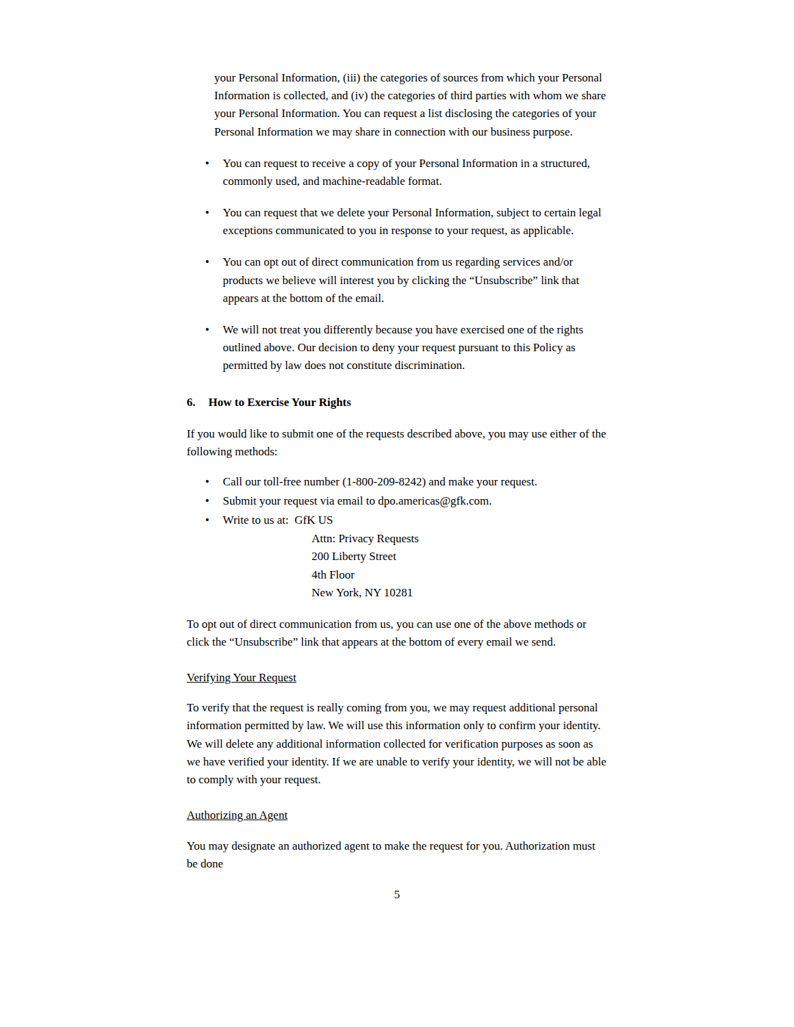your Personal Information, (iii) the categories of sources from which your Personal Information is collected, and (iv) the categories of third parties with whom we share your Personal Information. You can request a list disclosing the categories of your Personal Information we may share in connection with our business purpose.
You can request to receive a copy of your Personal Information in a structured, commonly used, and machine-readable format.
You can request that we delete your Personal Information, subject to certain legal exceptions communicated to you in response to your request, as applicable.
You can opt out of direct communication from us regarding services and/or products we believe will interest you by clicking the “Unsubscribe” link that appears at the bottom of the email.
We will not treat you differently because you have exercised one of the rights outlined above. Our decision to deny your request pursuant to this Policy as permitted by law does not constitute discrimination.
6. How to Exercise Your Rights
If you would like to submit one of the requests described above, you may use either of the following methods:
Call our toll-free number (1-800-209-8242) and make your request.
Submit your request via email to dpo.americas@gfk.com.
Write to us at: GfK US Attn: Privacy Requests 200 Liberty Street 4th Floor New York, NY 10281
To opt out of direct communication from us, you can use one of the above methods or click the “Unsubscribe” link that appears at the bottom of every email we send.
Verifying Your Request
To verify that the request is really coming from you, we may request additional personal information permitted by law. We will use this information only to confirm your identity. We will delete any additional information collected for verification purposes as soon as we have verified your identity. If we are unable to verify your identity, we will not be able to comply with your request.
Authorizing an Agent
You may designate an authorized agent to make the request for you. Authorization must be done
5